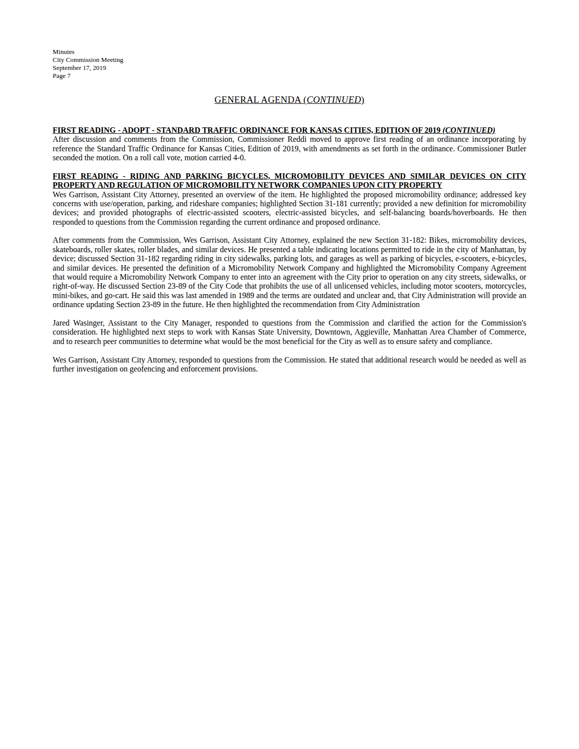Minutes
City Commission Meeting
September 17, 2019
Page 7
GENERAL AGENDA (CONTINUED)
FIRST READING - ADOPT - STANDARD TRAFFIC ORDINANCE FOR KANSAS CITIES, EDITION OF 2019 (CONTINUED)
After discussion and comments from the Commission, Commissioner Reddi moved to approve first reading of an ordinance incorporating by reference the Standard Traffic Ordinance for Kansas Cities, Edition of 2019, with amendments as set forth in the ordinance. Commissioner Butler seconded the motion. On a roll call vote, motion carried 4-0.
FIRST READING - RIDING AND PARKING BICYCLES, MICROMOBILITY DEVICES AND SIMILAR DEVICES ON CITY PROPERTY AND REGULATION OF MICROMOBILITY NETWORK COMPANIES UPON CITY PROPERTY
Wes Garrison, Assistant City Attorney, presented an overview of the item. He highlighted the proposed micromobility ordinance; addressed key concerns with use/operation, parking, and rideshare companies; highlighted Section 31-181 currently; provided a new definition for micromobility devices; and provided photographs of electric-assisted scooters, electric-assisted bicycles, and self-balancing boards/hoverboards. He then responded to questions from the Commission regarding the current ordinance and proposed ordinance.
After comments from the Commission, Wes Garrison, Assistant City Attorney, explained the new Section 31-182: Bikes, micromobility devices, skateboards, roller skates, roller blades, and similar devices. He presented a table indicating locations permitted to ride in the city of Manhattan, by device; discussed Section 31-182 regarding riding in city sidewalks, parking lots, and garages as well as parking of bicycles, e-scooters, e-bicycles, and similar devices. He presented the definition of a Micromobility Network Company and highlighted the Micromobility Company Agreement that would require a Micromobility Network Company to enter into an agreement with the City prior to operation on any city streets, sidewalks, or right-of-way. He discussed Section 23-89 of the City Code that prohibits the use of all unlicensed vehicles, including motor scooters, motorcycles, mini-bikes, and go-cart. He said this was last amended in 1989 and the terms are outdated and unclear and, that City Administration will provide an ordinance updating Section 23-89 in the future. He then highlighted the recommendation from City Administration
Jared Wasinger, Assistant to the City Manager, responded to questions from the Commission and clarified the action for the Commission's consideration. He highlighted next steps to work with Kansas State University, Downtown, Aggieville, Manhattan Area Chamber of Commerce, and to research peer communities to determine what would be the most beneficial for the City as well as to ensure safety and compliance.
Wes Garrison, Assistant City Attorney, responded to questions from the Commission. He stated that additional research would be needed as well as further investigation on geofencing and enforcement provisions.